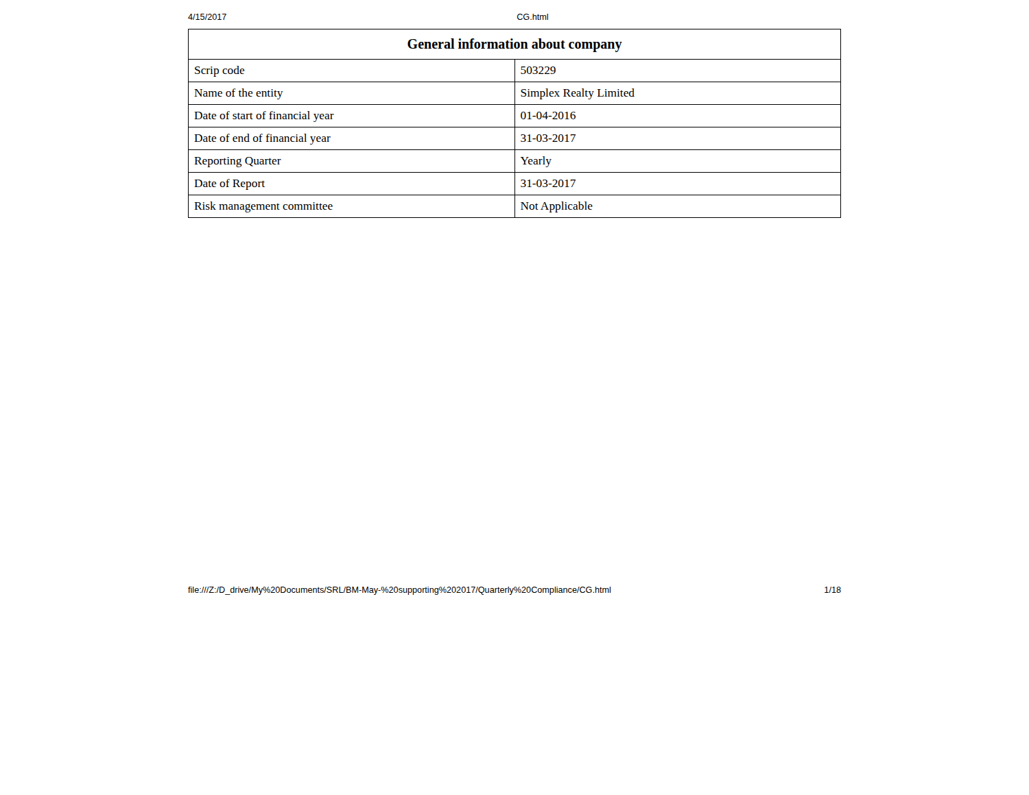4/15/2017
CG.html
| General information about company |
| --- |
| Scrip code | 503229 |
| Name of the entity | Simplex Realty Limited |
| Date of start of financial year | 01-04-2016 |
| Date of end of financial year | 31-03-2017 |
| Reporting Quarter | Yearly |
| Date of Report | 31-03-2017 |
| Risk management committee | Not Applicable |
file:///Z:/D_drive/My%20Documents/SRL/BM-May-%20supporting%202017/Quarterly%20Compliance/CG.html
1/18